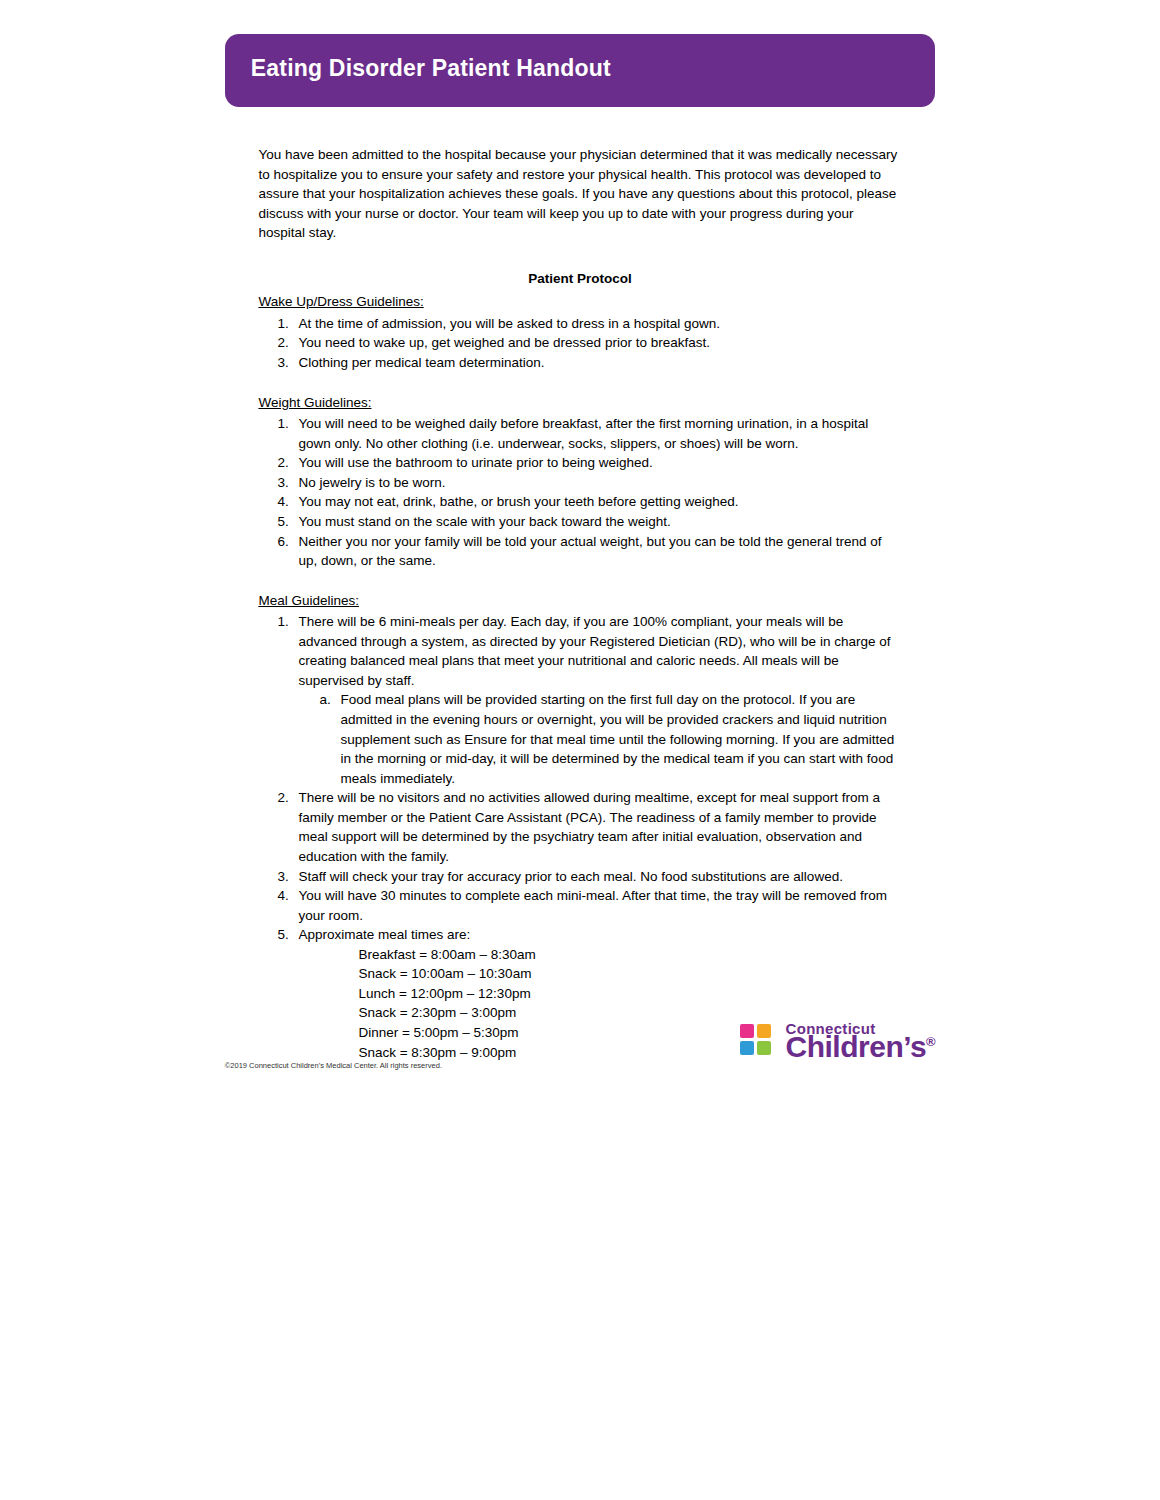Eating Disorder Patient Handout
You have been admitted to the hospital because your physician determined that it was medically necessary to hospitalize you to ensure your safety and restore your physical health. This protocol was developed to assure that your hospitalization achieves these goals. If you have any questions about this protocol, please discuss with your nurse or doctor. Your team will keep you up to date with your progress during your hospital stay.
Patient Protocol
Wake Up/Dress Guidelines:
At the time of admission, you will be asked to dress in a hospital gown.
You need to wake up, get weighed and be dressed prior to breakfast.
Clothing per medical team determination.
Weight Guidelines:
You will need to be weighed daily before breakfast, after the first morning urination, in a hospital gown only. No other clothing (i.e. underwear, socks, slippers, or shoes) will be worn.
You will use the bathroom to urinate prior to being weighed.
No jewelry is to be worn.
You may not eat, drink, bathe, or brush your teeth before getting weighed.
You must stand on the scale with your back toward the weight.
Neither you nor your family will be told your actual weight, but you can be told the general trend of up, down, or the same.
Meal Guidelines:
There will be 6 mini-meals per day. Each day, if you are 100% compliant, your meals will be advanced through a system, as directed by your Registered Dietician (RD), who will be in charge of creating balanced meal plans that meet your nutritional and caloric needs. All meals will be supervised by staff.
Food meal plans will be provided starting on the first full day on the protocol. If you are admitted in the evening hours or overnight, you will be provided crackers and liquid nutrition supplement such as Ensure for that meal time until the following morning. If you are admitted in the morning or mid-day, it will be determined by the medical team if you can start with food meals immediately.
There will be no visitors and no activities allowed during mealtime, except for meal support from a family member or the Patient Care Assistant (PCA). The readiness of a family member to provide meal support will be determined by the psychiatry team after initial evaluation, observation and education with the family.
Staff will check your tray for accuracy prior to each meal. No food substitutions are allowed.
You will have 30 minutes to complete each mini-meal. After that time, the tray will be removed from your room.
Approximate meal times are:
Breakfast = 8:00am – 8:30am
Snack = 10:00am – 10:30am
Lunch = 12:00pm – 12:30pm
Snack = 2:30pm – 3:00pm
Dinner = 5:00pm – 5:30pm
Snack = 8:30pm – 9:00pm
©2019 Connecticut Children’s Medical Center. All rights reserved.
Connecticut Children’s®